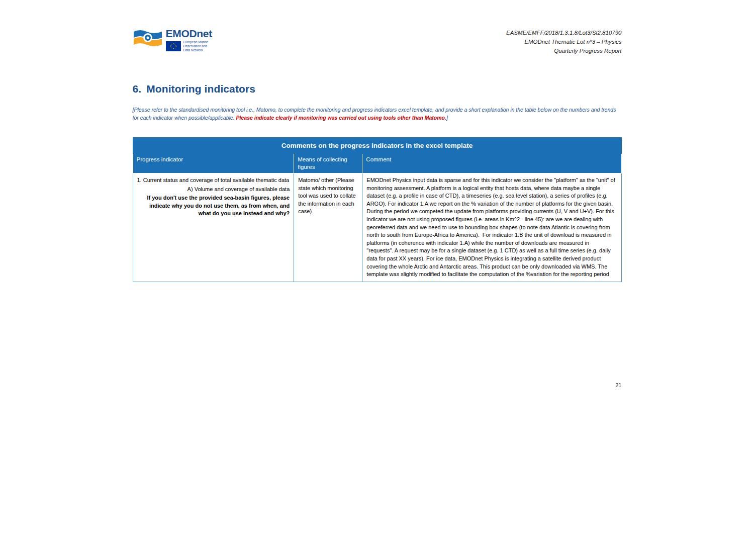EMODnet
European Marine
Observation and
Data Network
EASME/EMFF/2018/1.3.1.8/Lot3/SI2.810790
EMODnet Thematic Lot n°3 – Physics
Quarterly Progress Report
6. Monitoring indicators
[Please refer to the standardised monitoring tool i.e., Matomo, to complete the monitoring and progress indicators excel template, and provide a short explanation in the table below on the numbers and trends for each indicator when possible/applicable. Please indicate clearly if monitoring was carried out using tools other than Matomo.]
| Comments on the progress indicators in the excel template |
| Progress indicator | Means of collecting figures | Comment |
| 1. Current status and coverage of total available thematic data A) Volume and coverage of available data If you don't use the provided sea-basin figures, please indicate why you do not use them, as from when, and what do you use instead and why? | Matomo/ other (Please state which monitoring tool was used to collate the information in each case) | EMODnet Physics input data is sparse and for this indicator we consider the "platform" as the "unit" of monitoring assessment. A platform is a logical entity that hosts data, where data maybe a single dataset (e.g. a profile in case of CTD), a timeseries (e.g. sea level station), a series of profiles (e.g. ARGO). For indicator 1.A we report on the % variation of the number of platforms for the given basin. During the period we competed the update from platforms providing currents (U, V and U+V). For this indicator we are not using proposed figures (i.e. areas in Km^2 - line 45): are we are dealing with georeferred data and we need to use to bounding box shapes (to note data Atlantic is covering from north to south from Europe-Africa to America). For indicator 1.B the unit of download is measured in platforms (in coherence with indicator 1.A) while the number of downloads are measured in "requests". A request may be for a single dataset (e.g. 1 CTD) as well as a full time series (e.g. daily data for past XX years). For ice data, EMODnet Physics is integrating a satellite derived product covering the whole Arctic and Antarctic areas. This product can be only downloaded via WMS. The template was slightly modified to facilitate the computation of the %variation for the reporting period |
21